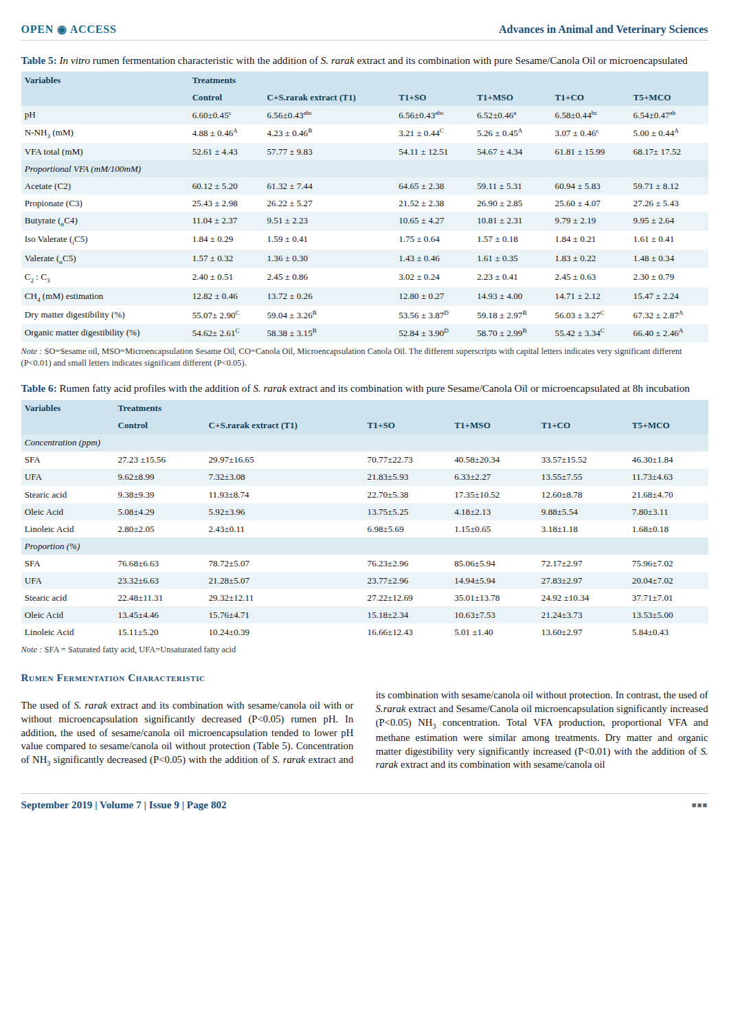OPEN ◉ ACCESS
Advances in Animal and Veterinary Sciences
Table 5: In vitro rumen fermentation characteristic with the addition of S. rarak extract and its combination with pure Sesame/Canola Oil or microencapsulated
| Variables | Treatments |
| --- | --- |
| Control | C+S.rarak extract (T1) | T1+SO | T1+MSO | T1+CO | T5+MCO |
| pH | 6.60±0.45 c | 6.56±0.43 abc | 6.56±0.43 abc | 6.52±0.46 a | 6.58±0.44 bc | 6.54±0.47 ab |
| N-NH 3 (mM) | 4.88 ± 0.46 A | 4.23 ± 0.46 B | 3.21 ± 0.44 C | 5.26 ± 0.45 A | 3.07 ± 0.46 c | 5.00 ± 0.44 A |
| VFA total (mM) | 52.61 ± 4.43 | 57.77 ± 9.83 | 54.11 ± 12.51 | 54.67 ± 4.34 | 61.81 ± 15.99 | 68.17± 17.52 |
| Proportional VFA (mM/100mM) |
| Acetate (C2) | 60.12 ± 5.20 | 61.32 ± 7.44 | 64.65 ± 2.38 | 59.11 ± 5.31 | 60.94 ± 5.83 | 59.71 ± 8.12 |
| Propionate (C3) | 25.43 ± 2.98 | 26.22 ± 5.27 | 21.52 ± 2.38 | 26.90 ± 2.85 | 25.60 ± 4.07 | 27.26 ± 5.43 |
| Butyrate ( n C4) | 11.04 ± 2.37 | 9.51 ± 2.23 | 10.65 ± 4.27 | 10.81 ± 2.31 | 9.79 ± 2.19 | 9.95 ± 2.64 |
| Iso Valerate ( i C5) | 1.84 ± 0.29 | 1.59 ± 0.41 | 1.75 ± 0.64 | 1.57 ± 0.18 | 1.84 ± 0.21 | 1.61 ± 0.41 |
| Valerate ( n C5) | 1.57 ± 0.32 | 1.36 ± 0.30 | 1.43 ± 0.46 | 1.61 ± 0.35 | 1.83 ± 0.22 | 1.48 ± 0.34 |
| C 2 : C 3 | 2.40 ± 0.51 | 2.45 ± 0.86 | 3.02 ± 0.24 | 2.23 ± 0.41 | 2.45 ± 0.63 | 2.30 ± 0.79 |
| CH 4 (mM) estimation | 12.82 ± 0.46 | 13.72 ± 0.26 | 12.80 ± 0.27 | 14.93 ± 4.00 | 14.71 ± 2.12 | 15.47 ± 2.24 |
| Dry matter digestibility (%) | 55.07± 2.90 C | 59.04 ± 3.26 B | 53.56 ± 3.87 D | 59.18 ± 2.97 B | 56.03 ± 3.27 C | 67.32 ± 2.87 A |
| Organic matter digestibility (%) | 54.62± 2.61 C | 58.38 ± 3.15 B | 52.84 ± 3.90 D | 58.70 ± 2.99 B | 55.42 ± 3.34 C | 66.40 ± 2.46 A |
Note : SO=Sesame oil, MSO=Microencapsulation Sesame Oil, CO=Canola Oil, Microencapsulation Canola Oil. The different superscripts with capital letters indicates very significant different (P<0.01) and small letters indicates significant different (P<0.05).
Table 6: Rumen fatty acid profiles with the addition of S. rarak extract and its combination with pure Sesame/Canola Oil or microencapsulated at 8h incubation
| Variables | Treatments |
| --- | --- |
| Control | C+S.rarak extract (T1) | T1+SO | T1+MSO | T1+CO | T5+MCO |
| Concentration (ppm) |
| SFA | 27.23 ±15.56 | 29.97±16.65 | 70.77±22.73 | 40.58±20.34 | 33.57±15.52 | 46.30±1.84 |
| UFA | 9.62±8.99 | 7.32±3.08 | 21.83±5.93 | 6.33±2.27 | 13.55±7.55 | 11.73±4.63 |
| Stearic acid | 9.38±9.39 | 11.93±8.74 | 22.70±5.38 | 17.35±10.52 | 12.60±8.78 | 21.68±4.70 |
| Oleic Acid | 5.08±4.29 | 5.92±3.96 | 13.75±5.25 | 4.18±2.13 | 9.88±5.54 | 7.80±3.11 |
| Linoleic Acid | 2.80±2.05 | 2.43±0.11 | 6.98±5.69 | 1.15±0.65 | 3.18±1.18 | 1.68±0.18 |
| Proportion (%) |
| SFA | 76.68±6.63 | 78.72±5.07 | 76.23±2.96 | 85.06±5.94 | 72.17±2.97 | 75.96±7.02 |
| UFA | 23.32±6.63 | 21.28±5.07 | 23.77±2.96 | 14.94±5.94 | 27.83±2.97 | 20.04±7.02 |
| Stearic acid | 22.48±11.31 | 29.32±12.11 | 27.22±12.69 | 35.01±13.78 | 24.92 ±10.34 | 37.71±7.01 |
| Oleic Acid | 13.45±4.46 | 15.76±4.71 | 15.18±2.34 | 10.63±7.53 | 21.24±3.73 | 13.53±5.00 |
| Linoleic Acid | 15.11±5.20 | 10.24±0.39 | 16.66±12.43 | 5.01 ±1.40 | 13.60±2.97 | 5.84±0.43 |
Note : SFA = Saturated fatty acid, UFA=Unsaturated fatty acid
Rumen Fermentation Characteristic
The used of S. rarak extract and its combination with sesame/canola oil with or without microencapsulation significantly decreased (P<0.05) rumen pH. In addition, the used of sesame/canola oil microencapsulation tended to lower pH value compared to sesame/canola oil without protection (Table 5). Concentration of NH3 significantly decreased (P<0.05) with the addition of S. rarak extract and its combination with sesame/canola oil without protection. In contrast, the used of S.rarak extract and Sesame/Canola oil microencapsulation significantly increased (P<0.05) NH3 concentration. Total VFA production, proportional VFA and methane estimation were similar among treatments. Dry matter and organic matter digestibility very significantly increased (P<0.01) with the addition of S. rarak extract and its combination with sesame/canola oil
September 2019 | Volume 7 | Issue 9 | Page 802
■■■